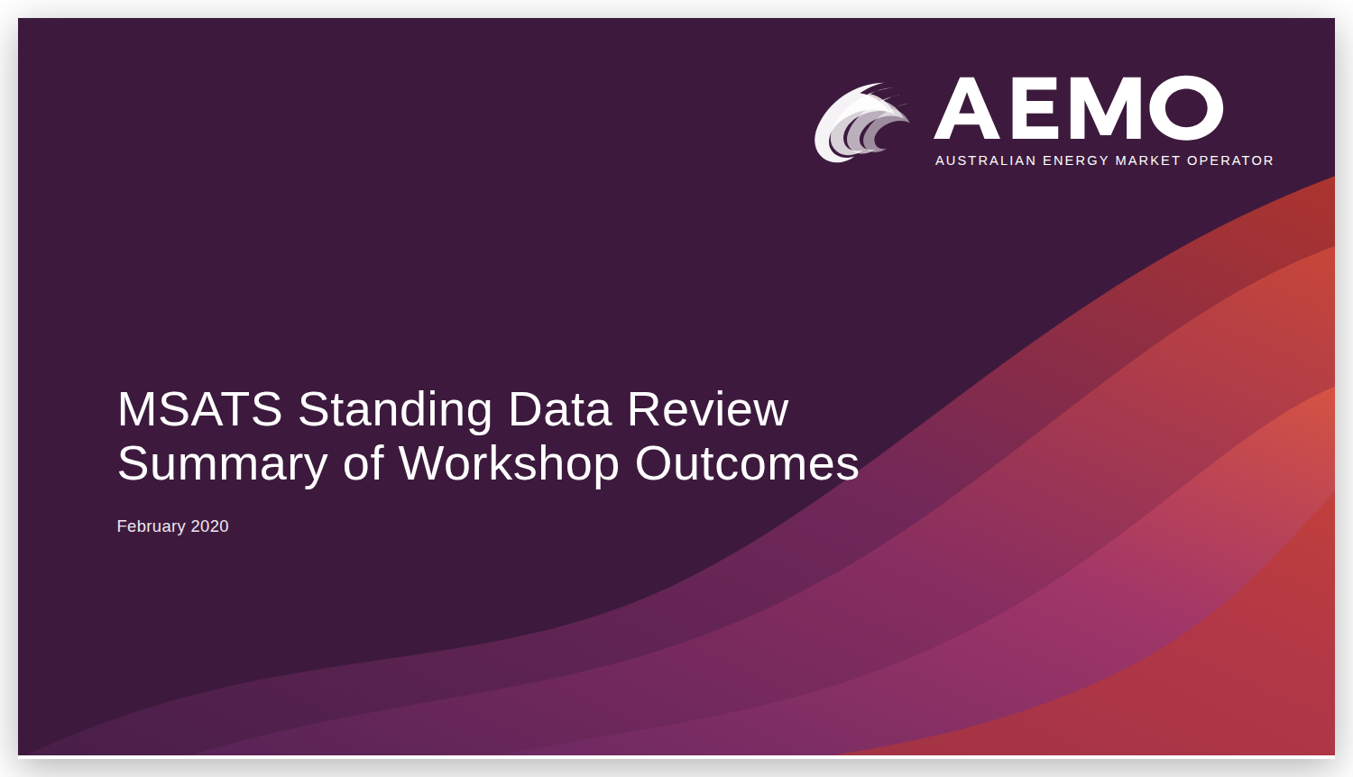AUSTRALIAN ENERGY MARKET OPERATOR
MSATS Standing Data Review Summary of Workshop Outcomes
February 2020